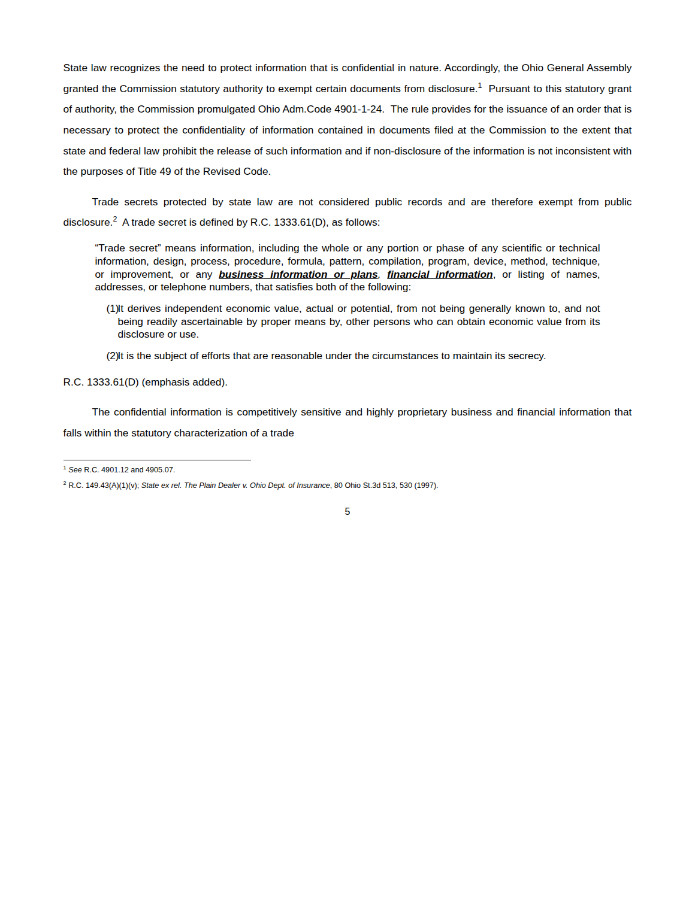State law recognizes the need to protect information that is confidential in nature. Accordingly, the Ohio General Assembly granted the Commission statutory authority to exempt certain documents from disclosure.1 Pursuant to this statutory grant of authority, the Commission promulgated Ohio Adm.Code 4901-1-24. The rule provides for the issuance of an order that is necessary to protect the confidentiality of information contained in documents filed at the Commission to the extent that state and federal law prohibit the release of such information and if non-disclosure of the information is not inconsistent with the purposes of Title 49 of the Revised Code.
Trade secrets protected by state law are not considered public records and are therefore exempt from public disclosure.2 A trade secret is defined by R.C. 1333.61(D), as follows:
“Trade secret” means information, including the whole or any portion or phase of any scientific or technical information, design, process, procedure, formula, pattern, compilation, program, device, method, technique, or improvement, or any business information or plans, financial information, or listing of names, addresses, or telephone numbers, that satisfies both of the following:
(1)
It derives independent economic value, actual or potential, from not being generally known to, and not being readily ascertainable by proper means by, other persons who can obtain economic value from its disclosure or use.
(2)
It is the subject of efforts that are reasonable under the circumstances to maintain its secrecy.
R.C. 1333.61(D) (emphasis added).
The confidential information is competitively sensitive and highly proprietary business and financial information that falls within the statutory characterization of a trade
1 See R.C. 4901.12 and 4905.07.
2 R.C. 149.43(A)(1)(v); State ex rel. The Plain Dealer v. Ohio Dept. of Insurance, 80 Ohio St.3d 513, 530 (1997).
5